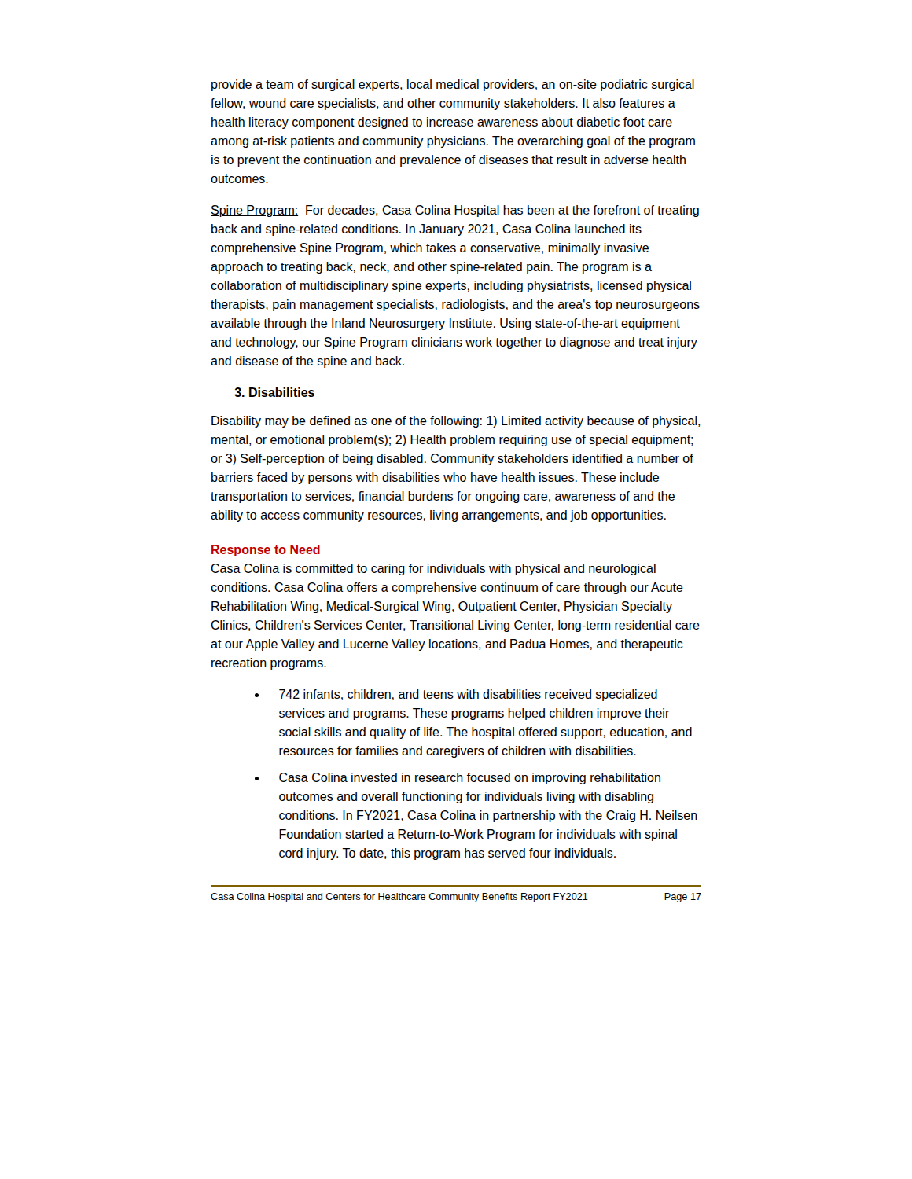provide a team of surgical experts, local medical providers, an on-site podiatric surgical fellow, wound care specialists, and other community stakeholders. It also features a health literacy component designed to increase awareness about diabetic foot care among at-risk patients and community physicians. The overarching goal of the program is to prevent the continuation and prevalence of diseases that result in adverse health outcomes.
Spine Program: For decades, Casa Colina Hospital has been at the forefront of treating back and spine-related conditions. In January 2021, Casa Colina launched its comprehensive Spine Program, which takes a conservative, minimally invasive approach to treating back, neck, and other spine-related pain. The program is a collaboration of multidisciplinary spine experts, including physiatrists, licensed physical therapists, pain management specialists, radiologists, and the area's top neurosurgeons available through the Inland Neurosurgery Institute. Using state-of-the-art equipment and technology, our Spine Program clinicians work together to diagnose and treat injury and disease of the spine and back.
Disabilities
Disability may be defined as one of the following: 1) Limited activity because of physical, mental, or emotional problem(s); 2) Health problem requiring use of special equipment; or 3) Self-perception of being disabled. Community stakeholders identified a number of barriers faced by persons with disabilities who have health issues. These include transportation to services, financial burdens for ongoing care, awareness of and the ability to access community resources, living arrangements, and job opportunities.
Response to Need
Casa Colina is committed to caring for individuals with physical and neurological conditions. Casa Colina offers a comprehensive continuum of care through our Acute Rehabilitation Wing, Medical-Surgical Wing, Outpatient Center, Physician Specialty Clinics, Children's Services Center, Transitional Living Center, long-term residential care at our Apple Valley and Lucerne Valley locations, and Padua Homes, and therapeutic recreation programs.
742 infants, children, and teens with disabilities received specialized services and programs. These programs helped children improve their social skills and quality of life. The hospital offered support, education, and resources for families and caregivers of children with disabilities.
Casa Colina invested in research focused on improving rehabilitation outcomes and overall functioning for individuals living with disabling conditions. In FY2021, Casa Colina in partnership with the Craig H. Neilsen Foundation started a Return-to-Work Program for individuals with spinal cord injury. To date, this program has served four individuals.
Casa Colina Hospital and Centers for Healthcare Community Benefits Report FY2021 Page 17